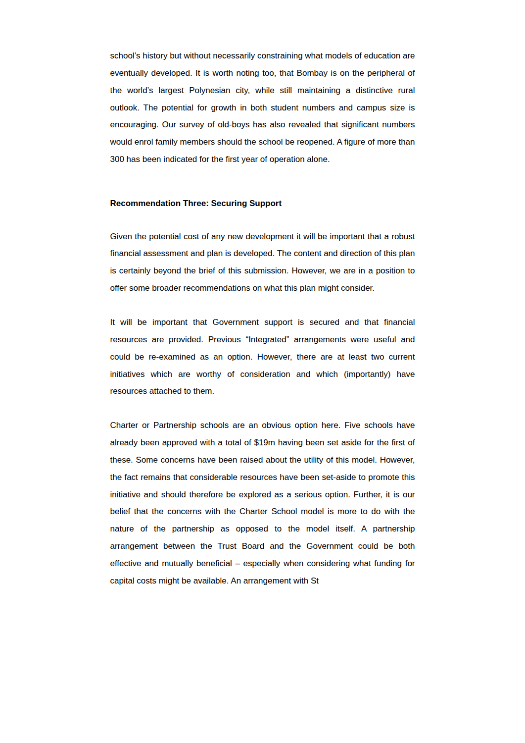school’s history but without necessarily constraining what models of education are eventually developed. It is worth noting too, that Bombay is on the peripheral of the world’s largest Polynesian city, while still maintaining a distinctive rural outlook. The potential for growth in both student numbers and campus size is encouraging. Our survey of old-boys has also revealed that significant numbers would enrol family members should the school be reopened. A figure of more than 300 has been indicated for the first year of operation alone.
Recommendation Three: Securing Support
Given the potential cost of any new development it will be important that a robust financial assessment and plan is developed. The content and direction of this plan is certainly beyond the brief of this submission. However, we are in a position to offer some broader recommendations on what this plan might consider.
It will be important that Government support is secured and that financial resources are provided. Previous “Integrated” arrangements were useful and could be re-examined as an option. However, there are at least two current initiatives which are worthy of consideration and which (importantly) have resources attached to them.
Charter or Partnership schools are an obvious option here. Five schools have already been approved with a total of $19m having been set aside for the first of these. Some concerns have been raised about the utility of this model. However, the fact remains that considerable resources have been set-aside to promote this initiative and should therefore be explored as a serious option. Further, it is our belief that the concerns with the Charter School model is more to do with the nature of the partnership as opposed to the model itself. A partnership arrangement between the Trust Board and the Government could be both effective and mutually beneficial – especially when considering what funding for capital costs might be available. An arrangement with St